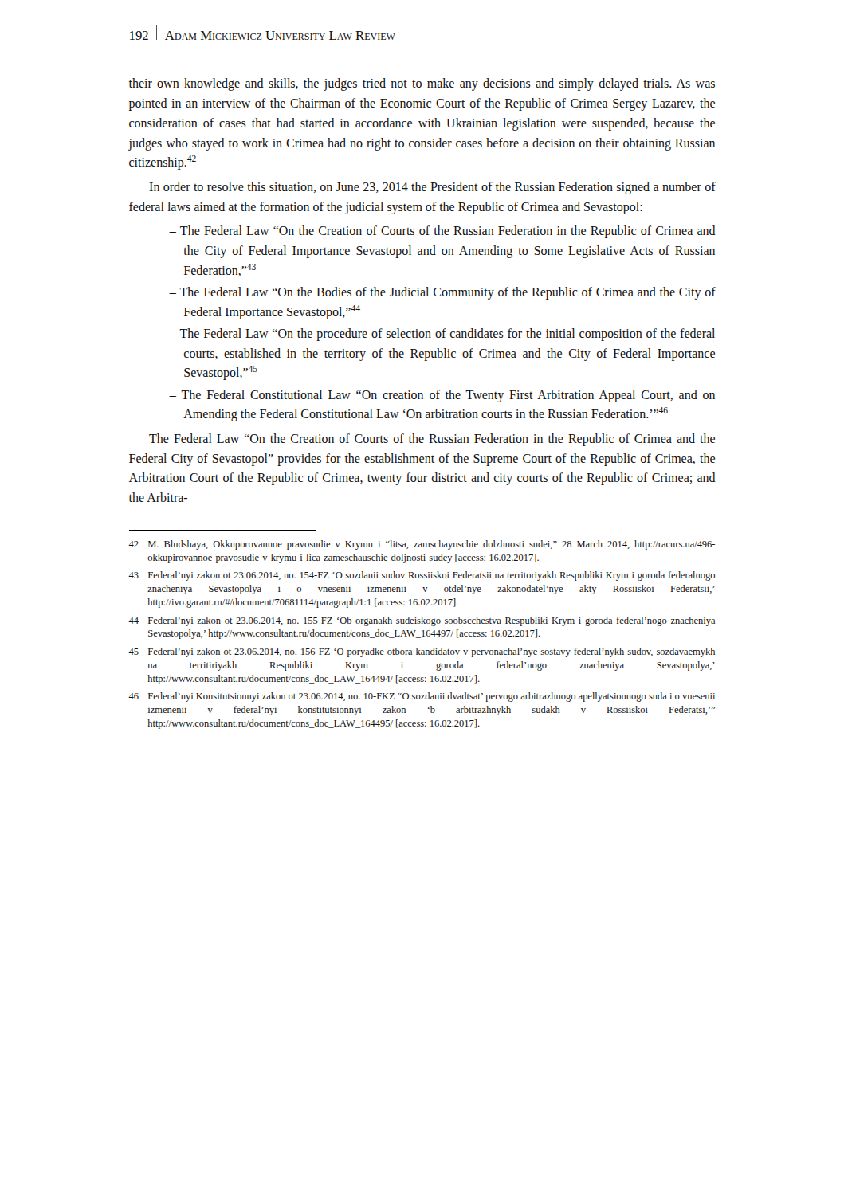192 Adam Mickiewicz University Law Review
their own knowledge and skills, the judges tried not to make any decisions and simply delayed trials. As was pointed in an interview of the Chairman of the Economic Court of the Republic of Crimea Sergey Lazarev, the consideration of cases that had started in accordance with Ukrainian legislation were suspended, because the judges who stayed to work in Crimea had no right to consider cases before a decision on their obtaining Russian citizenship.42
In order to resolve this situation, on June 23, 2014 the President of the Russian Federation signed a number of federal laws aimed at the formation of the judicial system of the Republic of Crimea and Sevastopol:
The Federal Law “On the Creation of Courts of the Russian Federation in the Republic of Crimea and the City of Federal Importance Sevastopol and on Amending to Some Legislative Acts of Russian Federation,”43
The Federal Law “On the Bodies of the Judicial Community of the Republic of Crimea and the City of Federal Importance Sevastopol,”44
The Federal Law “On the procedure of selection of candidates for the initial composition of the federal courts, established in the territory of the Republic of Crimea and the City of Federal Importance Sevastopol,”45
The Federal Constitutional Law “On creation of the Twenty First Arbitration Appeal Court, and on Amending the Federal Constitutional Law ‘On arbitration courts in the Russian Federation.’”46
The Federal Law “On the Creation of Courts of the Russian Federation in the Republic of Crimea and the Federal City of Sevastopol” provides for the establishment of the Supreme Court of the Republic of Crimea, the Arbitration Court of the Republic of Crimea, twenty four district and city courts of the Republic of Crimea; and the Arbitra-
M. Bludshaya, Okkuporovannoe pravosudie v Krymu i “litsa, zamschayuschie dolzhnosti sudei,” 28 March 2014, http://racurs.ua/496-okkupirovannoe-pravosudie-v-krymu-i-lica-zameschauschie-doljnosti-sudey [access: 16.02.2017].
Federal’nyi zakon ot 23.06.2014, no. 154-FZ ‘O sozdanii sudov Rossiiskoi Federatsii na territoriyakh Respubliki Krym i goroda federalnogo znacheniya Sevastopolya i o vnesenii izmenenii v otdel’nye zakonodatel’nye akty Rossiiskoi Federatsii,’ http://ivo.garant.ru/#/document/70681114/paragraph/1:1 [access: 16.02.2017].
Federal’nyi zakon ot 23.06.2014, no. 155-FZ ‘Ob organakh sudeiskogo soobscchestva Respubliki Krym i goroda federal’nogo znacheniya Sevastopolya,’ http://www.consultant.ru/document/cons_doc_LAW_164497/ [access: 16.02.2017].
Federal’nyi zakon ot 23.06.2014, no. 156-FZ ‘O poryadke otbora kandidatov v pervonachal’nye sostavy federal’nykh sudov, sozdavaemykh na territiriyakh Respubliki Krym i goroda federal’nogo znacheniya Sevastopolya,’ http://www.consultant.ru/document/cons_doc_LAW_164494/ [access: 16.02.2017].
Federal’nyi Konsitutsionnyi zakon ot 23.06.2014, no. 10-FKZ “O sozdanii dvadtsat’ pervogo arbitrazhnogo apellyatsionnogo suda i o vnesenii izmenenii v federal’nyi konstitutsionnyi zakon ‘b arbitrazhnykh sudakh v Rossiiskoi Federatsi,’” http://www.consultant.ru/document/cons_doc_LAW_164495/ [access: 16.02.2017].